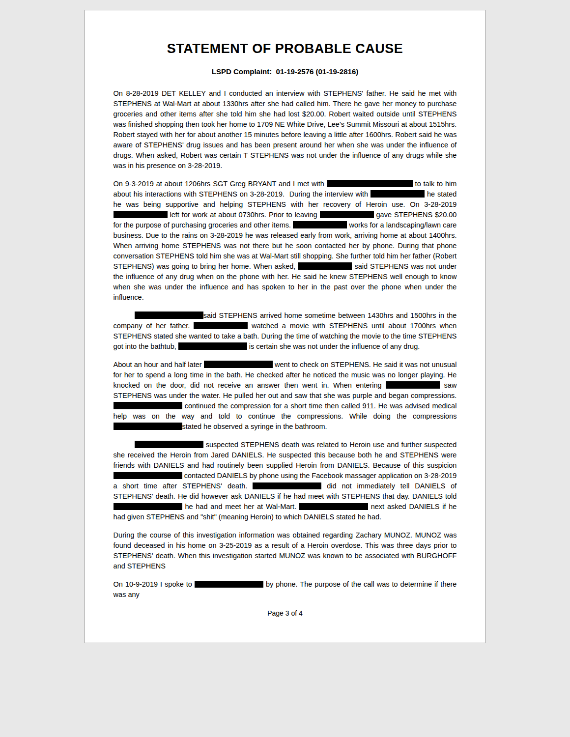STATEMENT OF PROBABLE CAUSE
LSPD Complaint: 01-19-2576 (01-19-2816)
On 8-28-2019 DET KELLEY and I conducted an interview with STEPHENS' father. He said he met with STEPHENS at Wal-Mart at about 1330hrs after she had called him. There he gave her money to purchase groceries and other items after she told him she had lost $20.00. Robert waited outside until STEPHENS was finished shopping then took her home to 1709 NE White Drive, Lee's Summit Missouri at about 1515hrs. Robert stayed with her for about another 15 minutes before leaving a little after 1600hrs. Robert said he was aware of STEPHENS' drug issues and has been present around her when she was under the influence of drugs. When asked, Robert was certain T STEPHENS was not under the influence of any drugs while she was in his presence on 3-28-2019.
On 9-3-2019 at about 1206hrs SGT Greg BRYANT and I met with to talk to him about his interactions with STEPHENS on 3-28-2019. During the interview with he stated he was being supportive and helping STEPHENS with her recovery of Heroin use. On 3-28-2019 left for work at about 0730hrs. Prior to leaving gave STEPHENS $20.00 for the purpose of purchasing groceries and other items. works for a landscaping/lawn care business. Due to the rains on 3-28-2019 he was released early from work, arriving home at about 1400hrs. When arriving home STEPHENS was not there but he soon contacted her by phone. During that phone conversation STEPHENS told him she was at Wal-Mart still shopping. She further told him her father (Robert STEPHENS) was going to bring her home. When asked, said STEPHENS was not under the influence of any drug when on the phone with her. He said he knew STEPHENS well enough to know when she was under the influence and has spoken to her in the past over the phone when under the influence.
said STEPHENS arrived home sometime between 1430hrs and 1500hrs in the company of her father. watched a movie with STEPHENS until about 1700hrs when STEPHENS stated she wanted to take a bath. During the time of watching the movie to the time STEPHENS got into the bathtub, is certain she was not under the influence of any drug.
About an hour and half later went to check on STEPHENS. He said it was not unusual for her to spend a long time in the bath. He checked after he noticed the music was no longer playing. He knocked on the door, did not receive an answer then went in. When entering saw STEPHENS was under the water. He pulled her out and saw that she was purple and began compressions. continued the compression for a short time then called 911. He was advised medical help was on the way and told to continue the compressions. While doing the compressions stated he observed a syringe in the bathroom.
suspected STEPHENS death was related to Heroin use and further suspected she received the Heroin from Jared DANIELS. He suspected this because both he and STEPHENS were friends with DANIELS and had routinely been supplied Heroin from DANIELS. Because of this suspicion contacted DANIELS by phone using the Facebook massager application on 3-28-2019 a short time after STEPHENS' death. did not immediately tell DANIELS of STEPHENS' death. He did however ask DANIELS if he had meet with STEPHENS that day. DANIELS told he had and meet her at Wal-Mart. next asked DANIELS if he had given STEPHENS and "shit" (meaning Heroin) to which DANIELS stated he had.
During the course of this investigation information was obtained regarding Zachary MUNOZ. MUNOZ was found deceased in his home on 3-25-2019 as a result of a Heroin overdose. This was three days prior to STEPHENS' death. When this investigation started MUNOZ was known to be associated with BURGHOFF and STEPHENS
On 10-9-2019 I spoke to by phone. The purpose of the call was to determine if there was any
Page 3 of 4